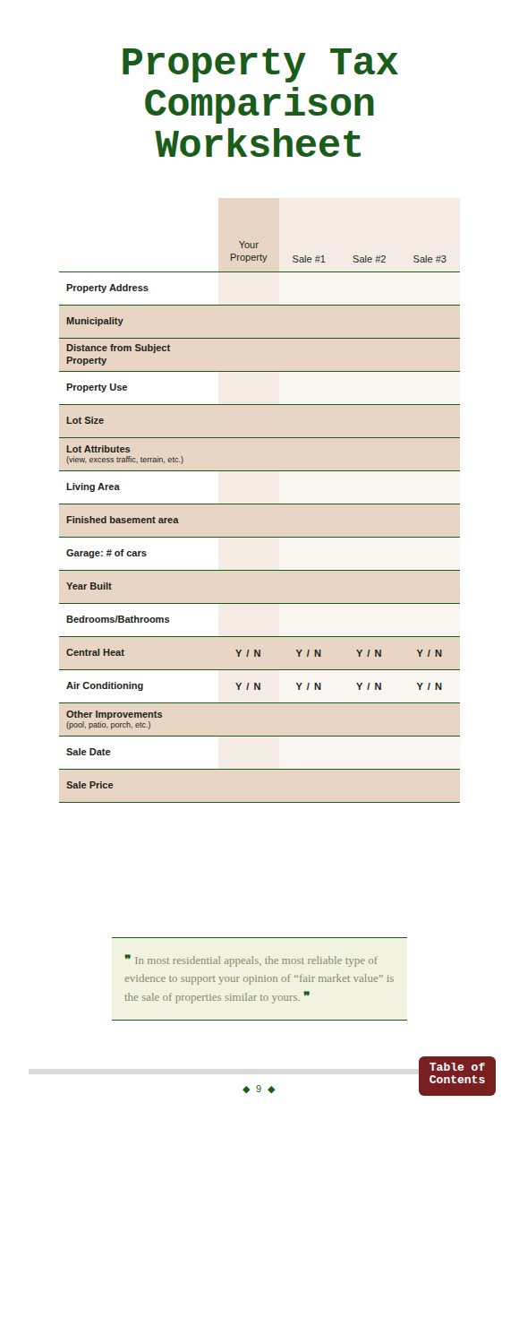Property Tax
Comparison
Worksheet
| | Your Property | Sale #1 | Sale #2 | Sale #3 |
| --- | --- | --- | --- | --- |
| Property Address | | | | |
| Municipality | | | | |
| Distance from Subject Property | | | | |
| Property Use | | | | |
| Lot Size | | | | |
| Lot Attributes (view, excess traffic, terrain, etc.) | | | | |
| Living Area | | | | |
| Finished basement area | | | | |
| Garage: # of cars | | | | |
| Year Built | | | | |
| Bedrooms/Bathrooms | | | | |
| Central Heat | Y / N | Y / N | Y / N | Y / N |
| Air Conditioning | Y / N | Y / N | Y / N | Y / N |
| Other Improvements (pool, patio, porch, etc.) | | | | |
| Sale Date | | | | |
| Sale Price | | | | |
❞ In most residential appeals, the most reliable type of evidence to support your opinion of “fair market value” is the sale of properties similar to yours. ❞
◆ 9 ◆
Table of
Contents